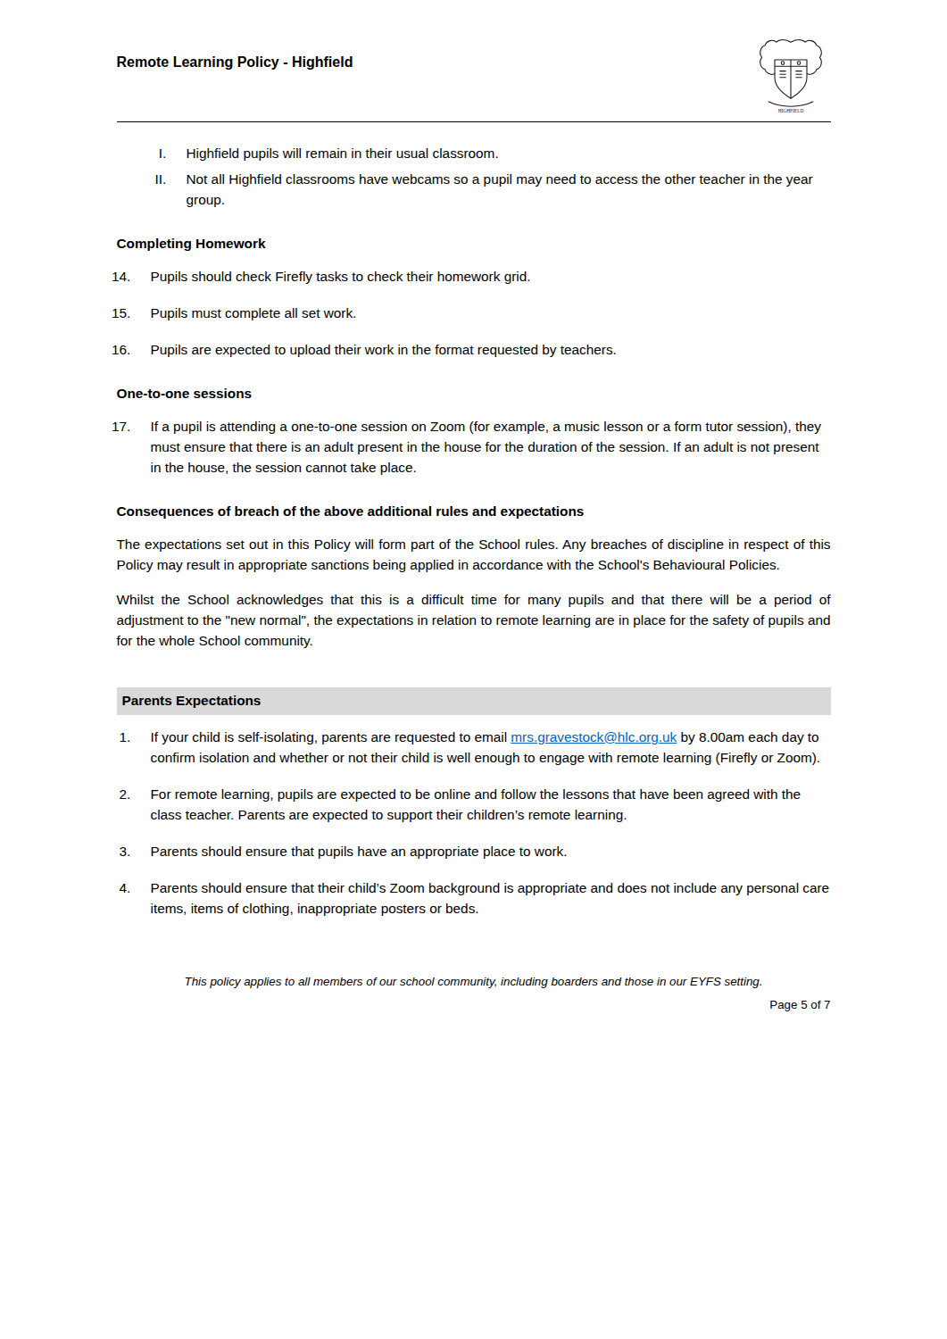Remote Learning Policy - Highfield
HIGHFIELD
Highfield pupils will remain in their usual classroom.
Not all Highfield classrooms have webcams so a pupil may need to access the other teacher in the year group.
Completing Homework
Pupils should check Firefly tasks to check their homework grid.
Pupils must complete all set work.
Pupils are expected to upload their work in the format requested by teachers.
One-to-one sessions
If a pupil is attending a one-to-one session on Zoom (for example, a music lesson or a form tutor session), they must ensure that there is an adult present in the house for the duration of the session. If an adult is not present in the house, the session cannot take place.
Consequences of breach of the above additional rules and expectations
The expectations set out in this Policy will form part of the School rules. Any breaches of discipline in respect of this Policy may result in appropriate sanctions being applied in accordance with the School's Behavioural Policies.
Whilst the School acknowledges that this is a difficult time for many pupils and that there will be a period of adjustment to the "new normal", the expectations in relation to remote learning are in place for the safety of pupils and for the whole School community.
Parents Expectations
If your child is self-isolating, parents are requested to email mrs.gravestock@hlc.org.uk by 8.00am each day to confirm isolation and whether or not their child is well enough to engage with remote learning (Firefly or Zoom).
For remote learning, pupils are expected to be online and follow the lessons that have been agreed with the class teacher. Parents are expected to support their children’s remote learning.
Parents should ensure that pupils have an appropriate place to work.
Parents should ensure that their child’s Zoom background is appropriate and does not include any personal care items, items of clothing, inappropriate posters or beds.
This policy applies to all members of our school community, including boarders and those in our EYFS setting.
Page 5 of 7